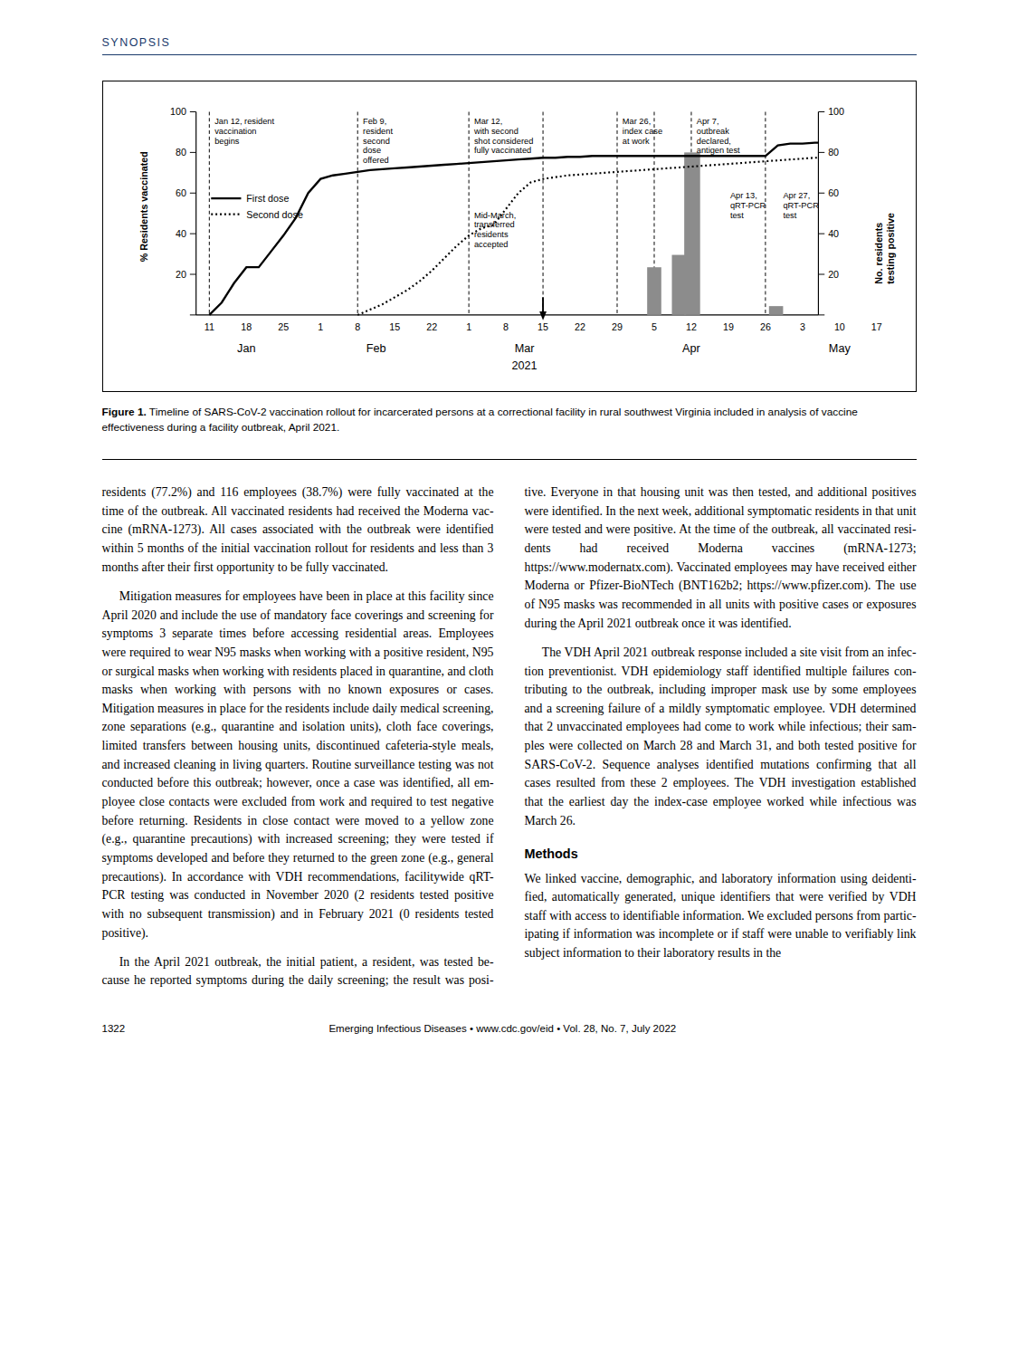SYNOPSIS
100 80 60 40 20 100 80 60 40 20 % Residents vaccinated No. residents testing positive 11 18 25 1 8 15 22 1 8 15 22 29 5 12 19 26 3 10 17 Jan Feb Mar Apr May 2021 First dose Second dose Jan 12, resident vaccination begins Feb 9, resident second dose offered Mar 12, with second shot considered fully vaccinated Mid-March, transferred residents accepted Mar 26, index case at work Apr 7, outbreak declared, antigen test Apr 13, qRT-PCR test Apr 27, qRT-PCR test
Figure 1. Timeline of SARS-CoV-2 vaccination rollout for incarcerated persons at a correctional facility in rural southwest Virginia included in analysis of vaccine effectiveness during a facility outbreak, April 2021.
residents (77.2%) and 116 employees (38.7%) were fully vaccinated at the time of the outbreak. All vaccinated residents had received the Moderna vaccine (mRNA-1273). All cases associated with the outbreak were identified within 5 months of the initial vaccination rollout for residents and less than 3 months after their first opportunity to be fully vaccinated.
Mitigation measures for employees have been in place at this facility since April 2020 and include the use of mandatory face coverings and screening for symptoms 3 separate times before accessing residential areas. Employees were required to wear N95 masks when working with a positive resident, N95 or surgical masks when working with residents placed in quarantine, and cloth masks when working with persons with no known exposures or cases. Mitigation measures in place for the residents include daily medical screening, zone separations (e.g., quarantine and isolation units), cloth face coverings, limited transfers between housing units, discontinued cafeteria-style meals, and increased cleaning in living quarters. Routine surveillance testing was not conducted before this outbreak; however, once a case was identified, all employee close contacts were excluded from work and required to test negative before returning. Residents in close contact were moved to a yellow zone (e.g., quarantine precautions) with increased screening; they were tested if symptoms developed and before they returned to the green zone (e.g., general precautions). In accordance with VDH recommendations, facilitywide qRT-PCR testing was conducted in November 2020 (2 residents tested positive with no subsequent transmission) and in February 2021 (0 residents tested positive).
In the April 2021 outbreak, the initial patient, a resident, was tested because he reported symptoms during the daily screening; the result was positive. Everyone in that housing unit was then tested, and additional positives were identified. In the next week, additional symptomatic residents in that unit were tested and were positive. At the time of the outbreak, all vaccinated residents had received Moderna vaccines (mRNA-1273; https://www.modernatx.com). Vaccinated employees may have received either Moderna or Pfizer-BioNTech (BNT162b2; https://www.pfizer.com). The use of N95 masks was recommended in all units with positive cases or exposures during the April 2021 outbreak once it was identified.
The VDH April 2021 outbreak response included a site visit from an infection preventionist. VDH epidemiology staff identified multiple failures contributing to the outbreak, including improper mask use by some employees and a screening failure of a mildly symptomatic employee. VDH determined that 2 unvaccinated employees had come to work while infectious; their samples were collected on March 28 and March 31, and both tested positive for SARS-CoV-2. Sequence analyses identified mutations confirming that all cases resulted from these 2 employees. The VDH investigation established that the earliest day the index-case employee worked while infectious was March 26.
Methods
We linked vaccine, demographic, and laboratory information using deidentified, automatically generated, unique identifiers that were verified by VDH staff with access to identifiable information. We excluded persons from participating if information was incomplete or if staff were unable to verifiably link subject information to their laboratory results in the
1322 Emerging Infectious Diseases • www.cdc.gov/eid • Vol. 28, No. 7, July 2022